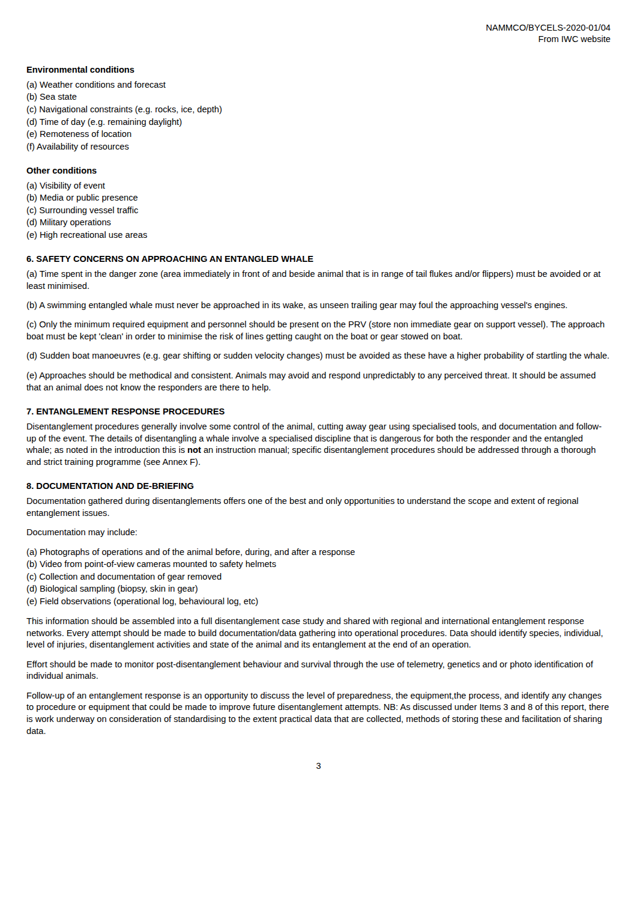NAMMCO/BYCELS-2020-01/04
From IWC website
Environmental conditions
(a) Weather conditions and forecast
(b) Sea state
(c) Navigational constraints (e.g. rocks, ice, depth)
(d) Time of day (e.g. remaining daylight)
(e) Remoteness of location
(f) Availability of resources
Other conditions
(a) Visibility of event
(b) Media or public presence
(c) Surrounding vessel traffic
(d) Military operations
(e) High recreational use areas
6. SAFETY CONCERNS ON APPROACHING AN ENTANGLED WHALE
(a) Time spent in the danger zone (area immediately in front of and beside animal that is in range of tail flukes and/or flippers) must be avoided or at least minimised.
(b) A swimming entangled whale must never be approached in its wake, as unseen trailing gear may foul the approaching vessel's engines.
(c) Only the minimum required equipment and personnel should be present on the PRV (store non immediate gear on support vessel). The approach boat must be kept 'clean' in order to minimise the risk of lines getting caught on the boat or gear stowed on boat.
(d) Sudden boat manoeuvres (e.g. gear shifting or sudden velocity changes) must be avoided as these have a higher probability of startling the whale.
(e) Approaches should be methodical and consistent. Animals may avoid and respond unpredictably to any perceived threat. It should be assumed that an animal does not know the responders are there to help.
7. ENTANGLEMENT RESPONSE PROCEDURES
Disentanglement procedures generally involve some control of the animal, cutting away gear using specialised tools, and documentation and follow-up of the event. The details of disentangling a whale involve a specialised discipline that is dangerous for both the responder and the entangled whale; as noted in the introduction this is not an instruction manual; specific disentanglement procedures should be addressed through a thorough and strict training programme (see Annex F).
8. DOCUMENTATION AND DE-BRIEFING
Documentation gathered during disentanglements offers one of the best and only opportunities to understand the scope and extent of regional entanglement issues.
Documentation may include:
(a) Photographs of operations and of the animal before, during, and after a response
(b) Video from point-of-view cameras mounted to safety helmets
(c) Collection and documentation of gear removed
(d) Biological sampling (biopsy, skin in gear)
(e) Field observations (operational log, behavioural log, etc)
This information should be assembled into a full disentanglement case study and shared with regional and international entanglement response networks. Every attempt should be made to build documentation/data gathering into operational procedures. Data should identify species, individual, level of injuries, disentanglement activities and state of the animal and its entanglement at the end of an operation.
Effort should be made to monitor post-disentanglement behaviour and survival through the use of telemetry, genetics and or photo identification of individual animals.
Follow-up of an entanglement response is an opportunity to discuss the level of preparedness, the equipment,the process, and identify any changes to procedure or equipment that could be made to improve future disentanglement attempts. NB: As discussed under Items 3 and 8 of this report, there is work underway on consideration of standardising to the extent practical data that are collected, methods of storing these and facilitation of sharing data.
3